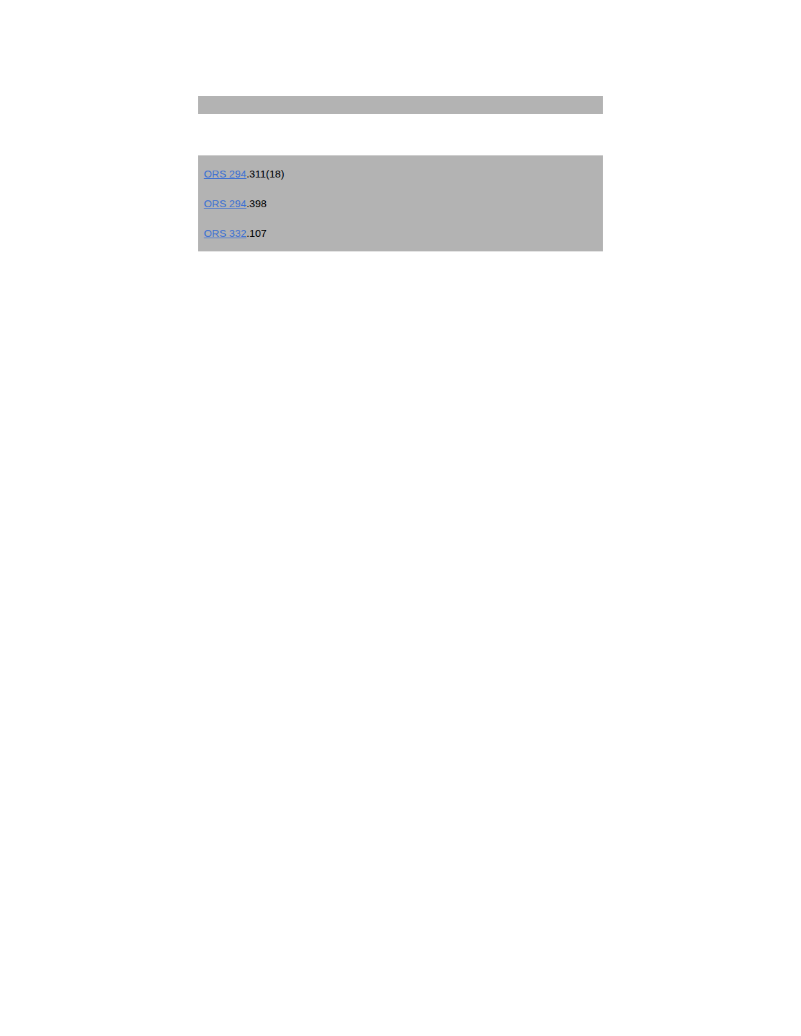ORS 294.311(18)
ORS 294.398
ORS 332.107